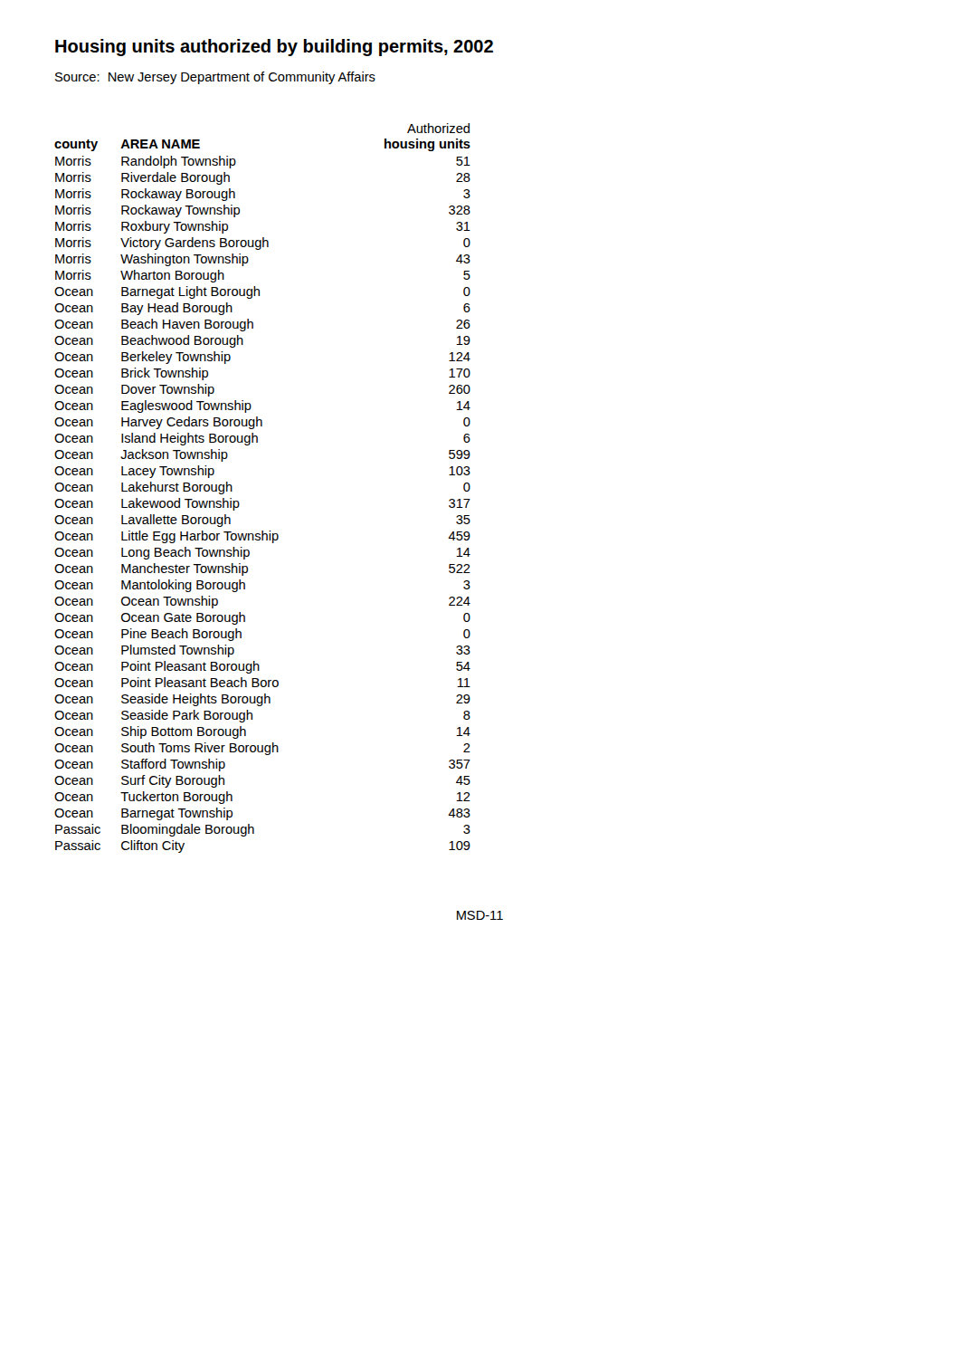Housing units authorized by building permits, 2002
Source: New Jersey Department of Community Affairs
| | Authorized |
| county | AREA NAME | housing units |
| Morris | Randolph Township | 51 |
| Morris | Riverdale Borough | 28 |
| Morris | Rockaway Borough | 3 |
| Morris | Rockaway Township | 328 |
| Morris | Roxbury Township | 31 |
| Morris | Victory Gardens Borough | 0 |
| Morris | Washington Township | 43 |
| Morris | Wharton Borough | 5 |
| Ocean | Barnegat Light Borough | 0 |
| Ocean | Bay Head Borough | 6 |
| Ocean | Beach Haven Borough | 26 |
| Ocean | Beachwood Borough | 19 |
| Ocean | Berkeley Township | 124 |
| Ocean | Brick Township | 170 |
| Ocean | Dover Township | 260 |
| Ocean | Eagleswood Township | 14 |
| Ocean | Harvey Cedars Borough | 0 |
| Ocean | Island Heights Borough | 6 |
| Ocean | Jackson Township | 599 |
| Ocean | Lacey Township | 103 |
| Ocean | Lakehurst Borough | 0 |
| Ocean | Lakewood Township | 317 |
| Ocean | Lavallette Borough | 35 |
| Ocean | Little Egg Harbor Township | 459 |
| Ocean | Long Beach Township | 14 |
| Ocean | Manchester Township | 522 |
| Ocean | Mantoloking Borough | 3 |
| Ocean | Ocean Township | 224 |
| Ocean | Ocean Gate Borough | 0 |
| Ocean | Pine Beach Borough | 0 |
| Ocean | Plumsted Township | 33 |
| Ocean | Point Pleasant Borough | 54 |
| Ocean | Point Pleasant Beach Boro | 11 |
| Ocean | Seaside Heights Borough | 29 |
| Ocean | Seaside Park Borough | 8 |
| Ocean | Ship Bottom Borough | 14 |
| Ocean | South Toms River Borough | 2 |
| Ocean | Stafford Township | 357 |
| Ocean | Surf City Borough | 45 |
| Ocean | Tuckerton Borough | 12 |
| Ocean | Barnegat Township | 483 |
| Passaic | Bloomingdale Borough | 3 |
| Passaic | Clifton City | 109 |
MSD-11